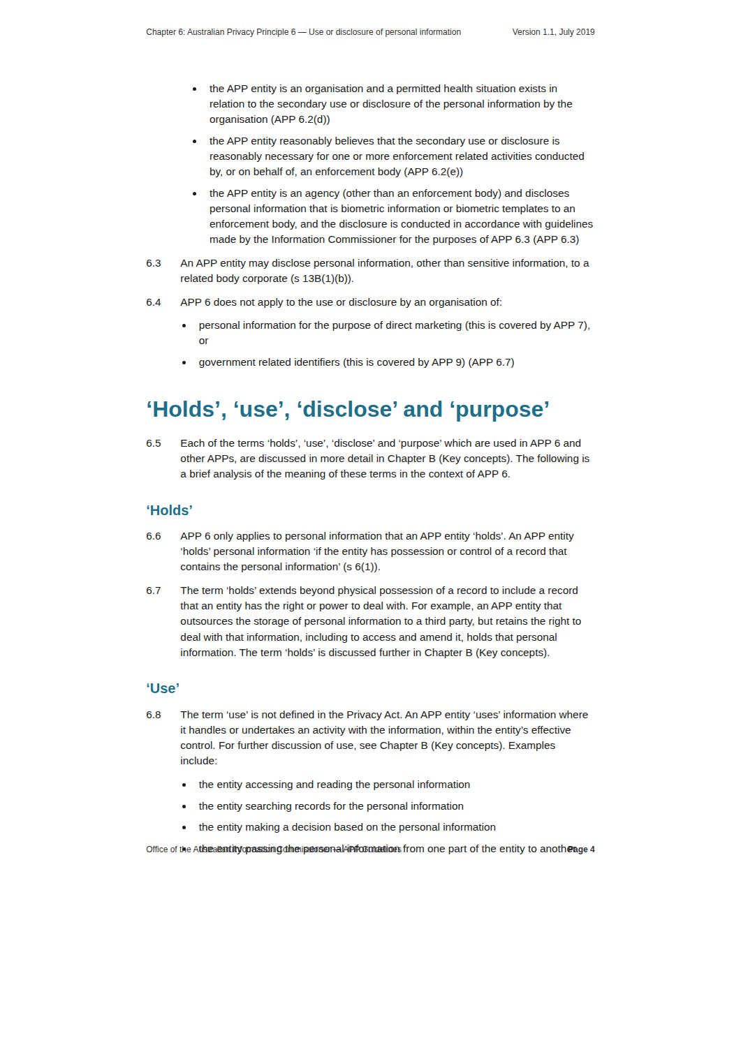Chapter 6: Australian Privacy Principle 6 — Use or disclosure of personal information Version 1.1, July 2019
the APP entity is an organisation and a permitted health situation exists in relation to the secondary use or disclosure of the personal information by the organisation (APP 6.2(d))
the APP entity reasonably believes that the secondary use or disclosure is reasonably necessary for one or more enforcement related activities conducted by, or on behalf of, an enforcement body (APP 6.2(e))
the APP entity is an agency (other than an enforcement body) and discloses personal information that is biometric information or biometric templates to an enforcement body, and the disclosure is conducted in accordance with guidelines made by the Information Commissioner for the purposes of APP 6.3 (APP 6.3)
6.3
An APP entity may disclose personal information, other than sensitive information, to a related body corporate (s 13B(1)(b)).
6.4
APP 6 does not apply to the use or disclosure by an organisation of:
personal information for the purpose of direct marketing (this is covered by APP 7), or
government related identifiers (this is covered by APP 9) (APP 6.7)
‘Holds’, ‘use’, ‘disclose’ and ‘purpose’
6.5
Each of the terms ‘holds’, ‘use’, ‘disclose’ and ‘purpose’ which are used in APP 6 and other APPs, are discussed in more detail in Chapter B (Key concepts). The following is a brief analysis of the meaning of these terms in the context of APP 6.
‘Holds’
6.6
APP 6 only applies to personal information that an APP entity ‘holds’. An APP entity ‘holds’ personal information ‘if the entity has possession or control of a record that contains the personal information’ (s 6(1)).
6.7
The term ‘holds’ extends beyond physical possession of a record to include a record that an entity has the right or power to deal with. For example, an APP entity that outsources the storage of personal information to a third party, but retains the right to deal with that information, including to access and amend it, holds that personal information. The term ‘holds’ is discussed further in Chapter B (Key concepts).
‘Use’
6.8
The term ‘use’ is not defined in the Privacy Act. An APP entity ‘uses’ information where it handles or undertakes an activity with the information, within the entity’s effective control. For further discussion of use, see Chapter B (Key concepts). Examples include:
the entity accessing and reading the personal information
the entity searching records for the personal information
the entity making a decision based on the personal information
the entity passing the personal information from one part of the entity to another
Office of the Australian Information Commissioner — APP Guidelines Page 4